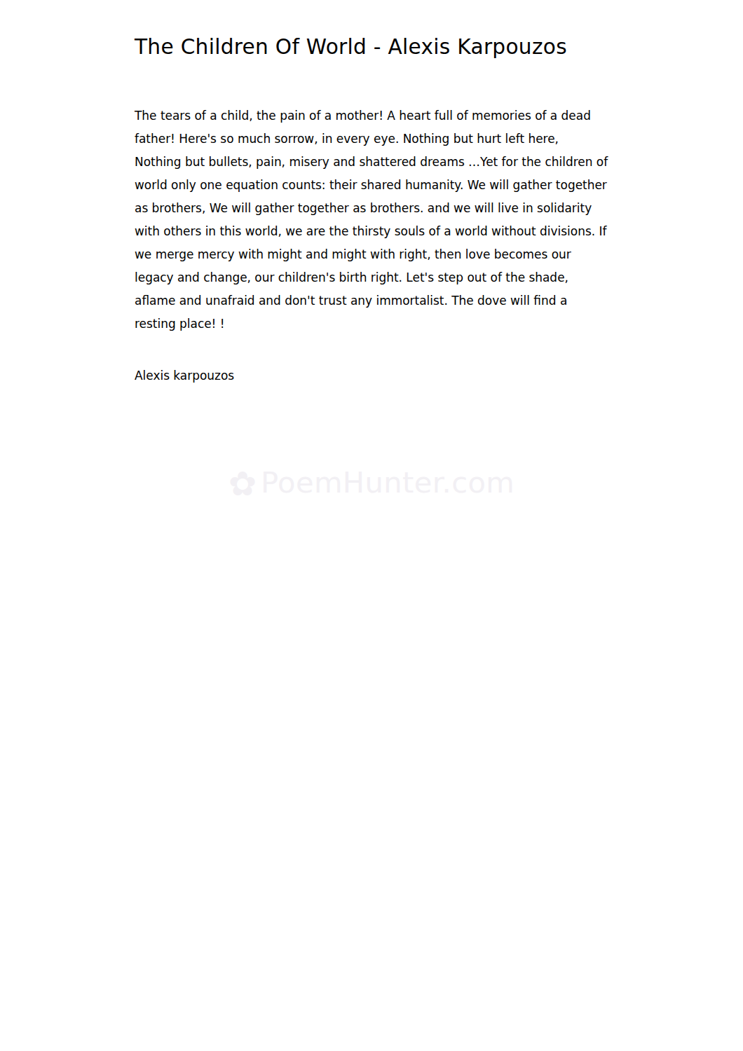The Children Of World - Alexis Karpouzos
✿PoemHunter.com
The tears of a child, the pain of a mother! A heart full of memories of a dead father! Here's so much sorrow, in every eye. Nothing but hurt left here, Nothing but bullets, pain, misery and shattered dreams …Yet for the children of world only one equation counts: their shared humanity. We will gather together as brothers, We will gather together as brothers. and we will live in solidarity with others in this world, we are the thirsty souls of a world without divisions. If we merge mercy with might and might with right, then love becomes our legacy and change, our children's birth right. Let's step out of the shade, aflame and unafraid and don't trust any immortalist. The dove will find a resting place! !
Alexis karpouzos